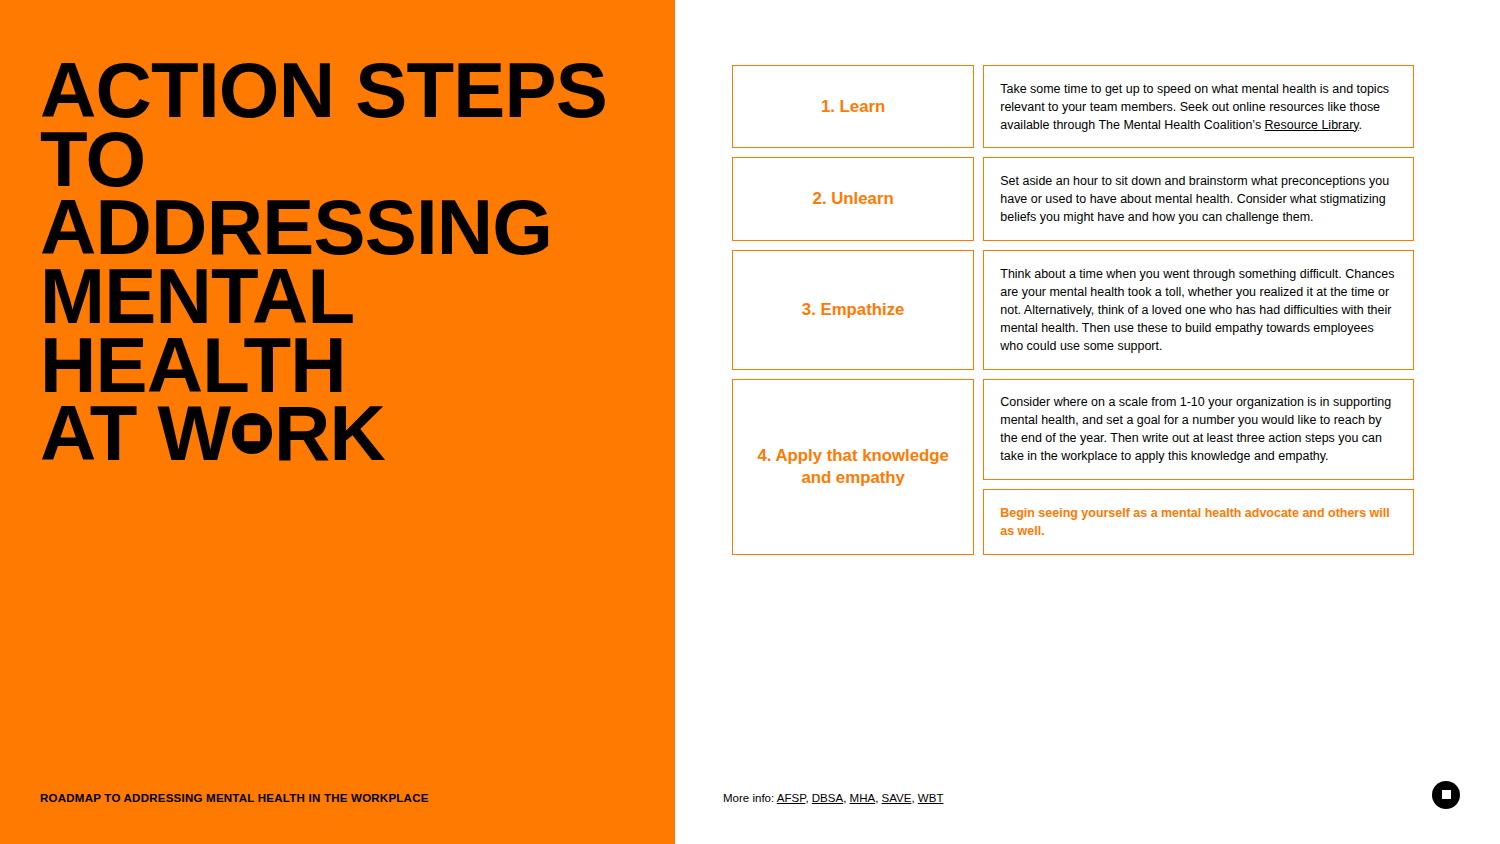Action Steps
to Addressing
Mental Health
at W RK
Roadmap to Addressing Mental Health in the Workplace
| 1. Learn | Take some time to get up to speed on what mental health is and topics relevant to your team members. Seek out online resources like those available through The Mental Health Coalition’s Resource Library . |
| 2. Unlearn | Set aside an hour to sit down and brainstorm what preconceptions you have or used to have about mental health. Consider what stigmatizing beliefs you might have and how you can challenge them. |
| 3. Empathize | Think about a time when you went through something difficult. Chances are your mental health took a toll, whether you realized it at the time or not. Alternatively, think of a loved one who has had difficulties with their mental health. Then use these to build empathy towards employees who could use some support. |
| 4. Apply that knowledge and empathy | Consider where on a scale from 1-10 your organization is in supporting mental health, and set a goal for a number you would like to reach by the end of the year. Then write out at least three action steps you can take in the workplace to apply this knowledge and empathy. |
| Begin seeing yourself as a mental health advocate and others will as well. |
More info: AFSP, DBSA, MHA, SAVE, WBT